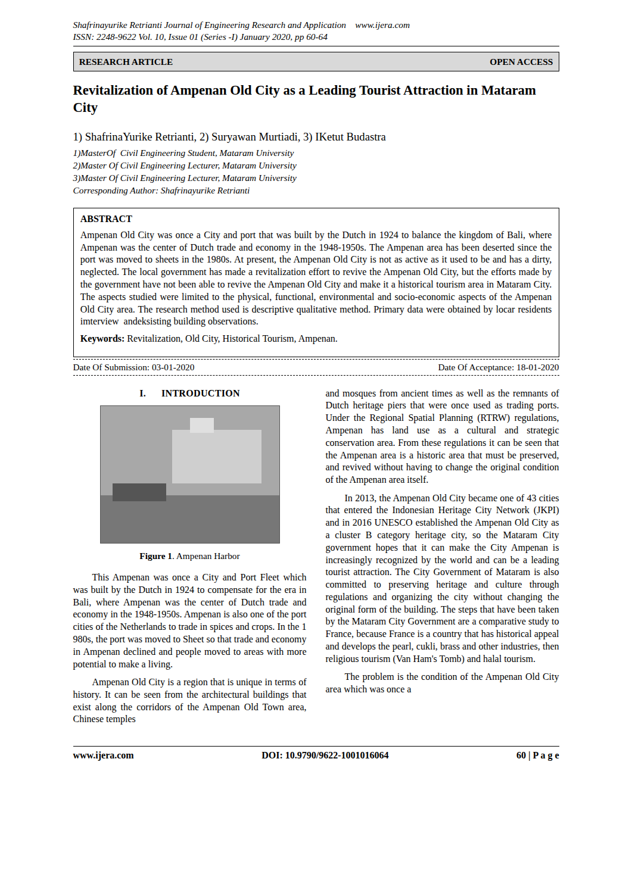Shafrinayurike Retrianti Journal of Engineering Research and Application www.ijera.com
ISSN: 2248-9622 Vol. 10, Issue 01 (Series -I) January 2020, pp 60-64
RESEARCH ARTICLE OPEN ACCESS
Revitalization of Ampenan Old City as a Leading Tourist Attraction in Mataram City
1) ShafrinaYurike Retrianti, 2) Suryawan Murtiadi, 3) IKetut Budastra
1)MasterOf Civil Engineering Student, Mataram University
2)Master Of Civil Engineering Lecturer, Mataram University
3)Master Of Civil Engineering Lecturer, Mataram University
Corresponding Author: Shafrinayurike Retrianti
ABSTRACT
Ampenan Old City was once a City and port that was built by the Dutch in 1924 to balance the kingdom of Bali, where Ampenan was the center of Dutch trade and economy in the 1948-1950s. The Ampenan area has been deserted since the port was moved to sheets in the 1980s. At present, the Ampenan Old City is not as active as it used to be and has a dirty, neglected. The local government has made a revitalization effort to revive the Ampenan Old City, but the efforts made by the government have not been able to revive the Ampenan Old City and make it a historical tourism area in Mataram City. The aspects studied were limited to the physical, functional, environmental and socio-economic aspects of the Ampenan Old City area. The research method used is descriptive qualitative method. Primary data were obtained by locar residents imterview andeksisting building observations.
Keywords: Revitalization, Old City, Historical Tourism, Ampenan.
Date Of Submission: 03-01-2020 Date Of Acceptance: 18-01-2020
I. INTRODUCTION
Figure 1. Ampenan Harbor
This Ampenan was once a City and Port Fleet which was built by the Dutch in 1924 to compensate for the era in Bali, where Ampenan was the center of Dutch trade and economy in the 1948-1950s. Ampenan is also one of the port cities of the Netherlands to trade in spices and crops. In the 1 980s, the port was moved to Sheet so that trade and economy in Ampenan declined and people moved to areas with more potential to make a living.
Ampenan Old City is a region that is unique in terms of history. It can be seen from the architectural buildings that exist along the corridors of the Ampenan Old Town area, Chinese temples
and mosques from ancient times as well as the remnants of Dutch heritage piers that were once used as trading ports. Under the Regional Spatial Planning (RTRW) regulations, Ampenan has land use as a cultural and strategic conservation area. From these regulations it can be seen that the Ampenan area is a historic area that must be preserved, and revived without having to change the original condition of the Ampenan area itself.
In 2013, the Ampenan Old City became one of 43 cities that entered the Indonesian Heritage City Network (JKPI) and in 2016 UNESCO established the Ampenan Old City as a cluster B category heritage city, so the Mataram City government hopes that it can make the City Ampenan is increasingly recognized by the world and can be a leading tourist attraction. The City Government of Mataram is also committed to preserving heritage and culture through regulations and organizing the city without changing the original form of the building. The steps that have been taken by the Mataram City Government are a comparative study to France, because France is a country that has historical appeal and develops the pearl, cukli, brass and other industries, then religious tourism (Van Ham's Tomb) and halal tourism.
The problem is the condition of the Ampenan Old City area which was once a
www.ijera.com DOI: 10.9790/9622-1001016064 60 | P a g e